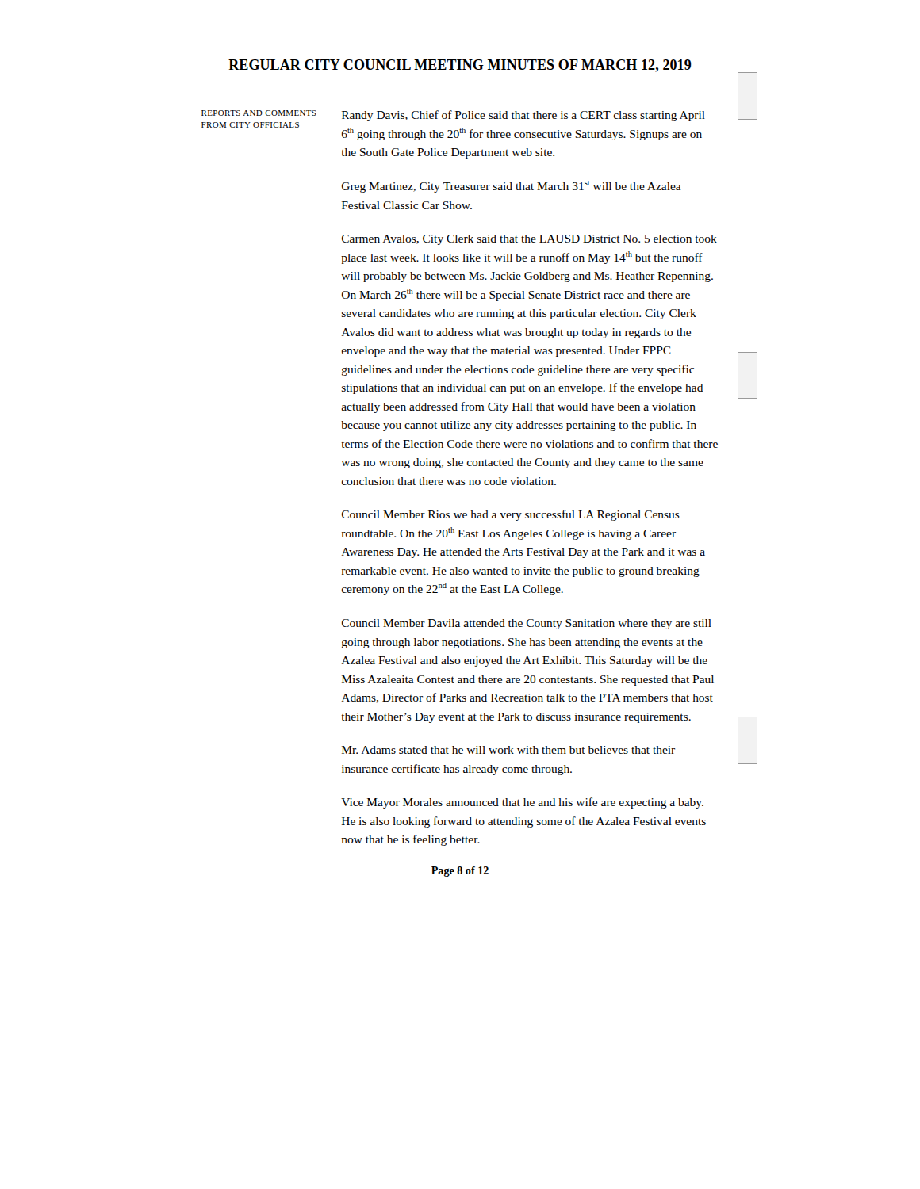REGULAR CITY COUNCIL MEETING MINUTES OF MARCH 12, 2019
REPORTS AND COMMENTS
FROM CITY OFFICIALS
Randy Davis, Chief of Police said that there is a CERT class starting April 6th going through the 20th for three consecutive Saturdays. Signups are on the South Gate Police Department web site.
Greg Martinez, City Treasurer said that March 31st will be the Azalea Festival Classic Car Show.
Carmen Avalos, City Clerk said that the LAUSD District No. 5 election took place last week. It looks like it will be a runoff on May 14th but the runoff will probably be between Ms. Jackie Goldberg and Ms. Heather Repenning. On March 26th there will be a Special Senate District race and there are several candidates who are running at this particular election. City Clerk Avalos did want to address what was brought up today in regards to the envelope and the way that the material was presented. Under FPPC guidelines and under the elections code guideline there are very specific stipulations that an individual can put on an envelope. If the envelope had actually been addressed from City Hall that would have been a violation because you cannot utilize any city addresses pertaining to the public. In terms of the Election Code there were no violations and to confirm that there was no wrong doing, she contacted the County and they came to the same conclusion that there was no code violation.
Council Member Rios we had a very successful LA Regional Census roundtable. On the 20th East Los Angeles College is having a Career Awareness Day. He attended the Arts Festival Day at the Park and it was a remarkable event. He also wanted to invite the public to ground breaking ceremony on the 22nd at the East LA College.
Council Member Davila attended the County Sanitation where they are still going through labor negotiations. She has been attending the events at the Azalea Festival and also enjoyed the Art Exhibit. This Saturday will be the Miss Azaleaita Contest and there are 20 contestants. She requested that Paul Adams, Director of Parks and Recreation talk to the PTA members that host their Mother’s Day event at the Park to discuss insurance requirements.
Mr. Adams stated that he will work with them but believes that their insurance certificate has already come through.
Vice Mayor Morales announced that he and his wife are expecting a baby. He is also looking forward to attending some of the Azalea Festival events now that he is feeling better.
Page 8 of 12